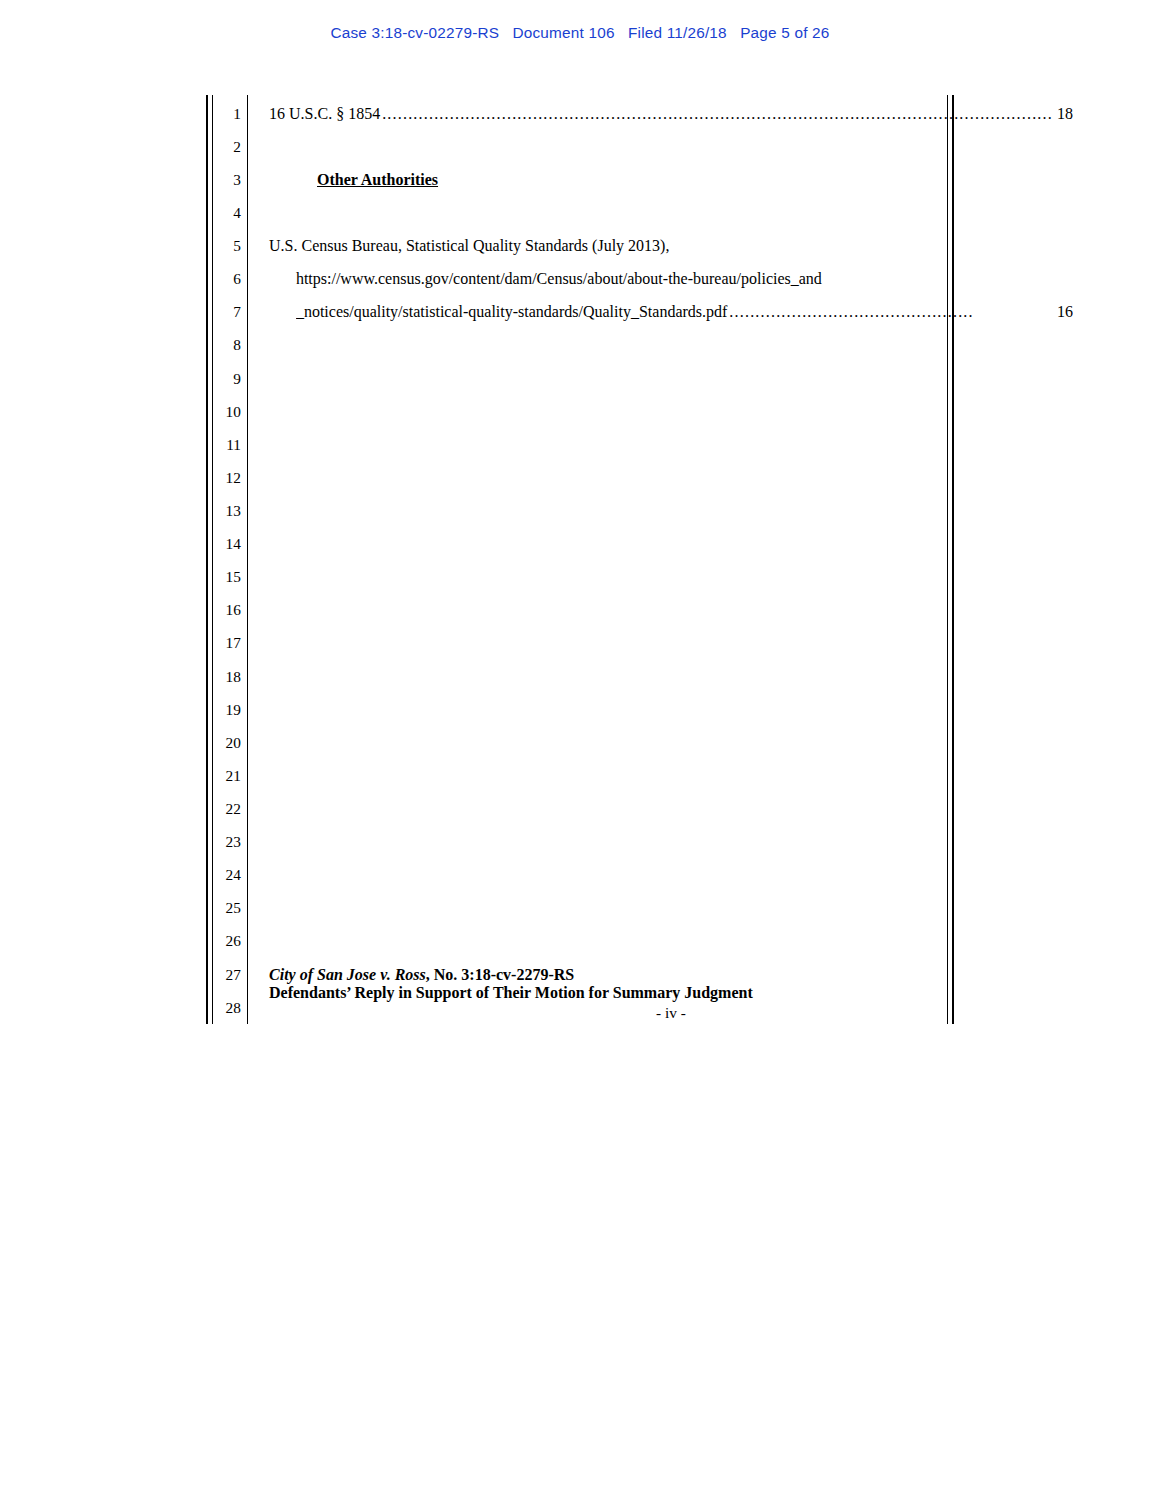Case 3:18-cv-02279-RS Document 106 Filed 11/26/18 Page 5 of 26
1
2
3
4
5
6
7
8
9
10
11
12
13
14
15
16
17
18
19
20
21
22
23
24
25
26
27
28
16 U.S.C. § 1854 ................................................................................................................................. 18
Other Authorities
U.S. Census Bureau, Statistical Quality Standards (July 2013),
https://www.census.gov/content/dam/Census/about/about-the-bureau/policies_and
_notices/quality/statistical-quality-standards/Quality_Standards.pdf ............................................... 16
City of San Jose v. Ross, No. 3:18-cv-2279-RS
Defendants’ Reply in Support of Their Motion for Summary Judgment
- iv -